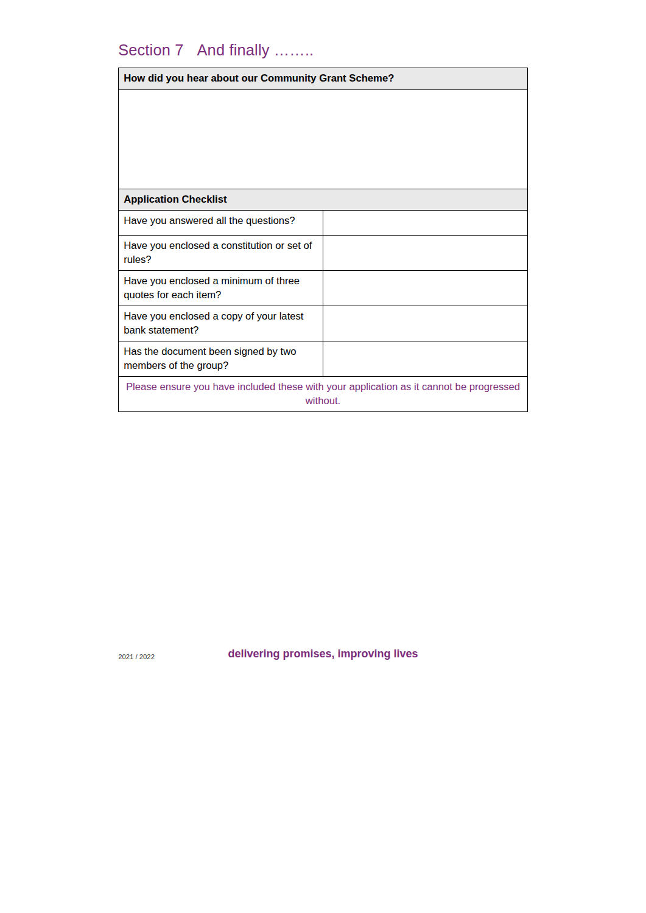Section 7 And finally ……..
| How did you hear about our Community Grant Scheme? |
| --- |
| Application Checklist |
| Have you answered all the questions? | |
| Have you enclosed a constitution or set of rules? | |
| Have you enclosed a minimum of three quotes for each item? | |
| Have you enclosed a copy of your latest bank statement? | |
| Has the document been signed by two members of the group? | |
| Please ensure you have included these with your application as it cannot be progressed without. |
2021 / 2022
delivering promises, improving lives